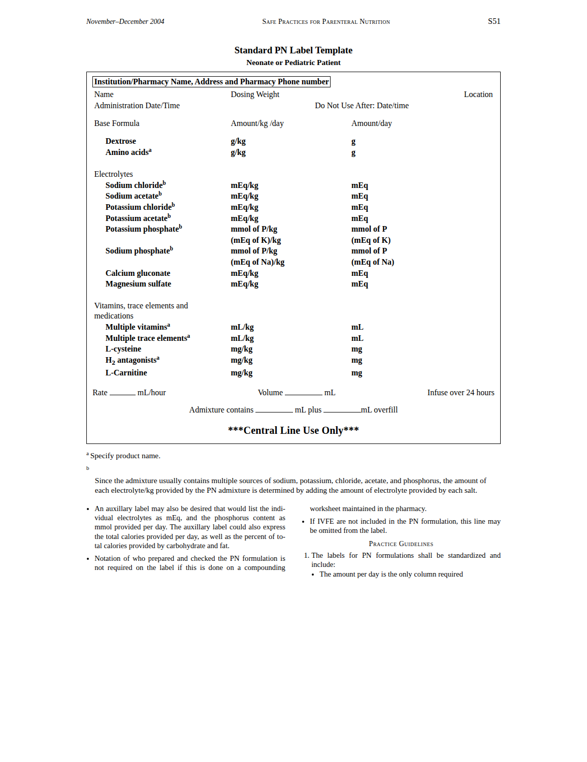November–December 2004 Safe Practices for Parenteral Nutrition S51
Standard PN Label Template
Neonate or Pediatric Patient
Institution/Pharmacy Name, Address and Pharmacy Phone number
| Name | Dosing Weight | Location |
| Administration Date/Time | Do Not Use After: Date/time |
| Base Formula | Amount/kg /day | Amount/day |
| Dextrose | g/kg | g |
| Amino acids a | g/kg | g |
| Electrolytes | | |
| Sodium chloride b | mEq/kg | mEq |
| Sodium acetate b | mEq/kg | mEq |
| Potassium chloride b | mEq/kg | mEq |
| Potassium acetate b | mEq/kg | mEq |
| Potassium phosphate b | mmol of P/kg | mmol of P |
| | (mEq of K)/kg | (mEq of K) |
| Sodium phosphate b | mmol of P/kg | mmol of P |
| | (mEq of Na)/kg | (mEq of Na) |
| Calcium gluconate | mEq/kg | mEq |
| Magnesium sulfate | mEq/kg | mEq |
| Vitamins, trace elements and medications | | |
| Multiple vitamins a | mL/kg | mL |
| Multiple trace elements a | mL/kg | mL |
| L-cysteine | mg/kg | mg |
| H 2 antagonists a | mg/kg | mg |
| L-Carnitine | mg/kg | mg |
Rate mL/hour Volume mL Infuse over 24 hours
Admixture contains mL plus mL overfill
***Central Line Use Only***
a Specify product name.
b Since the admixture usually contains multiple sources of sodium, potassium, chloride, acetate, and phosphorus, the amount of each electrolyte/kg provided by the PN admixture is determined by adding the amount of electrolyte provided by each salt.
An auxillary label may also be desired that would list the individual electrolytes as mEq, and the phosphorus content as mmol provided per day. The auxillary label could also express the total calories provided per day, as well as the percent of total calories provided by carbohydrate and fat.
Notation of who prepared and checked the PN formulation is not required on the label if this is done on a compounding worksheet maintained in the pharmacy.
If IVFE are not included in the PN formulation, this line may be omitted from the label.
Practice Guidelines
The labels for PN formulations shall be standardized and include:
The amount per day is the only column required